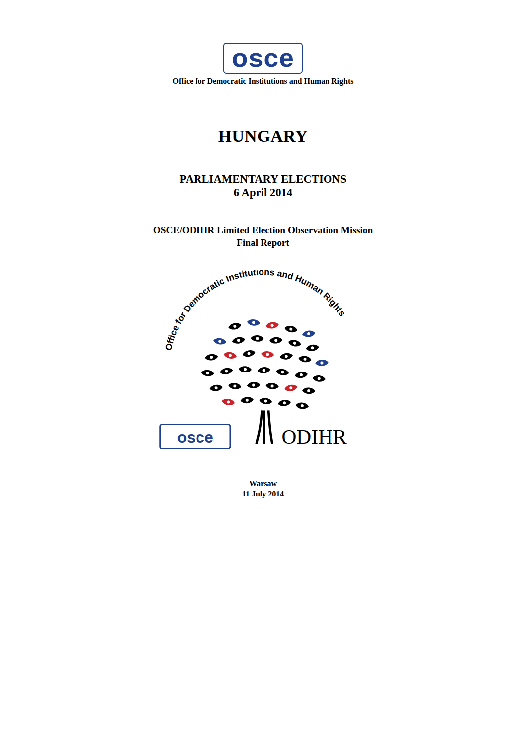osce
Office for Democratic Institutions and Human Rights
HUNGARY
PARLIAMENTARY ELECTIONS
6 April 2014
OSCE/ODIHR Limited Election Observation Mission
Final Report
Office for Democratic Institutions and Human Rights osce ODIHR
Warsaw
11 July 2014